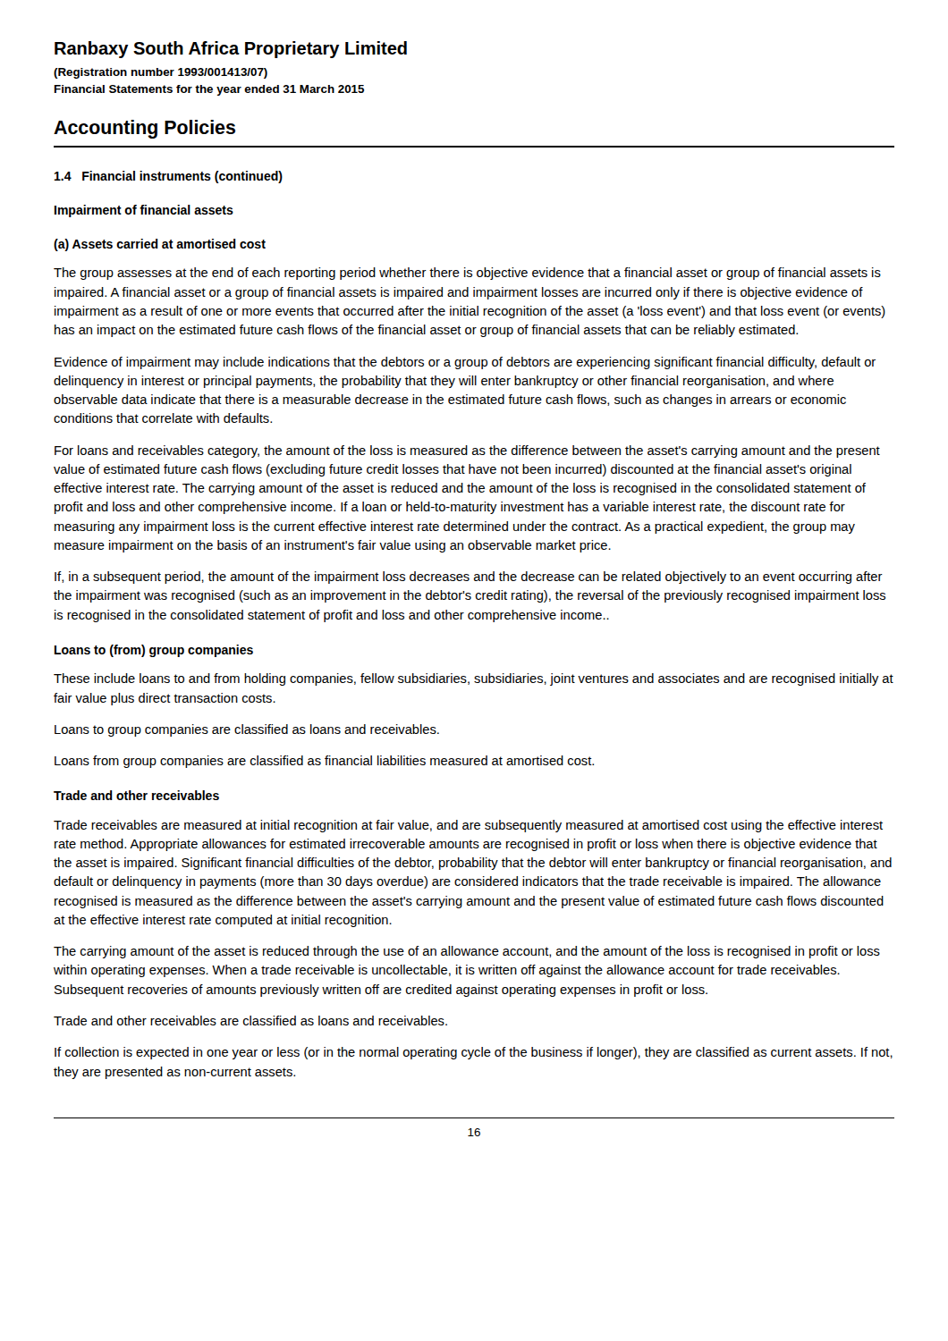Ranbaxy South Africa Proprietary Limited
(Registration number 1993/001413/07)
Financial Statements for the year ended 31 March 2015
Accounting Policies
1.4 Financial instruments (continued)
Impairment of financial assets
(a) Assets carried at amortised cost
The group assesses at the end of each reporting period whether there is objective evidence that a financial asset or group of financial assets is impaired. A financial asset or a group of financial assets is impaired and impairment losses are incurred only if there is objective evidence of impairment as a result of one or more events that occurred after the initial recognition of the asset (a 'loss event') and that loss event (or events) has an impact on the estimated future cash flows of the financial asset or group of financial assets that can be reliably estimated.
Evidence of impairment may include indications that the debtors or a group of debtors are experiencing significant financial difficulty, default or delinquency in interest or principal payments, the probability that they will enter bankruptcy or other financial reorganisation, and where observable data indicate that there is a measurable decrease in the estimated future cash flows, such as changes in arrears or economic conditions that correlate with defaults.
For loans and receivables category, the amount of the loss is measured as the difference between the asset's carrying amount and the present value of estimated future cash flows (excluding future credit losses that have not been incurred) discounted at the financial asset's original effective interest rate. The carrying amount of the asset is reduced and the amount of the loss is recognised in the consolidated statement of profit and loss and other comprehensive income. If a loan or held-to-maturity investment has a variable interest rate, the discount rate for measuring any impairment loss is the current effective interest rate determined under the contract. As a practical expedient, the group may measure impairment on the basis of an instrument's fair value using an observable market price.
If, in a subsequent period, the amount of the impairment loss decreases and the decrease can be related objectively to an event occurring after the impairment was recognised (such as an improvement in the debtor's credit rating), the reversal of the previously recognised impairment loss is recognised in the consolidated statement of profit and loss and other comprehensive income..
Loans to (from) group companies
These include loans to and from holding companies, fellow subsidiaries, subsidiaries, joint ventures and associates and are recognised initially at fair value plus direct transaction costs.
Loans to group companies are classified as loans and receivables.
Loans from group companies are classified as financial liabilities measured at amortised cost.
Trade and other receivables
Trade receivables are measured at initial recognition at fair value, and are subsequently measured at amortised cost using the effective interest rate method. Appropriate allowances for estimated irrecoverable amounts are recognised in profit or loss when there is objective evidence that the asset is impaired. Significant financial difficulties of the debtor, probability that the debtor will enter bankruptcy or financial reorganisation, and default or delinquency in payments (more than 30 days overdue) are considered indicators that the trade receivable is impaired. The allowance recognised is measured as the difference between the asset's carrying amount and the present value of estimated future cash flows discounted at the effective interest rate computed at initial recognition.
The carrying amount of the asset is reduced through the use of an allowance account, and the amount of the loss is recognised in profit or loss within operating expenses. When a trade receivable is uncollectable, it is written off against the allowance account for trade receivables. Subsequent recoveries of amounts previously written off are credited against operating expenses in profit or loss.
Trade and other receivables are classified as loans and receivables.
If collection is expected in one year or less (or in the normal operating cycle of the business if longer), they are classified as current assets. If not, they are presented as non-current assets.
16